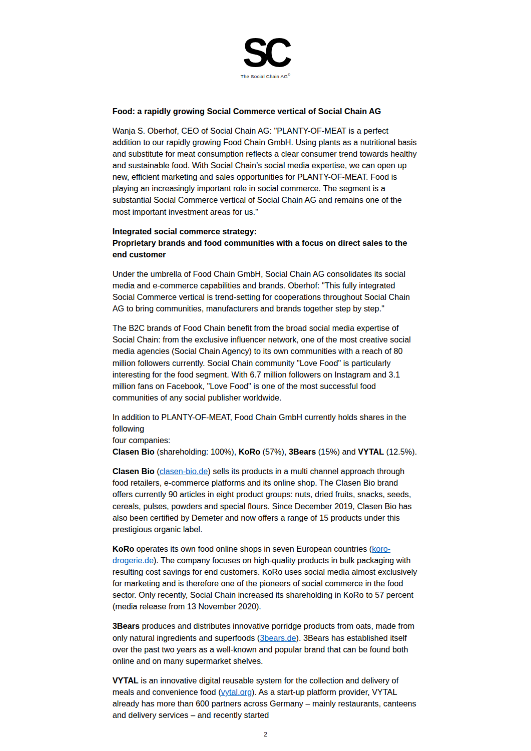SC
The Social Chain AG©
Food: a rapidly growing Social Commerce vertical of Social Chain AG
Wanja S. Oberhof, CEO of Social Chain AG: "PLANTY-OF-MEAT is a perfect addition to our rapidly growing Food Chain GmbH. Using plants as a nutritional basis and substitute for meat consumption reflects a clear consumer trend towards healthy and sustainable food. With Social Chain’s social media expertise, we can open up new, efficient marketing and sales opportunities for PLANTY-OF-MEAT. Food is playing an increasingly important role in social commerce. The segment is a substantial Social Commerce vertical of Social Chain AG and remains one of the most important investment areas for us."
Integrated social commerce strategy:
Proprietary brands and food communities with a focus on direct sales to the end customer
Under the umbrella of Food Chain GmbH, Social Chain AG consolidates its social media and e-commerce capabilities and brands. Oberhof: "This fully integrated Social Commerce vertical is trend-setting for cooperations throughout Social Chain AG to bring communities, manufacturers and brands together step by step."
The B2C brands of Food Chain benefit from the broad social media expertise of Social Chain: from the exclusive influencer network, one of the most creative social media agencies (Social Chain Agency) to its own communities with a reach of 80 million followers currently. Social Chain community "Love Food" is particularly interesting for the food segment. With 6.7 million followers on Instagram and 3.1 million fans on Facebook, "Love Food" is one of the most successful food communities of any social publisher worldwide.
In addition to PLANTY-OF-MEAT, Food Chain GmbH currently holds shares in the following
four companies:
Clasen Bio (shareholding: 100%), KoRo (57%), 3Bears (15%) and VYTAL (12.5%).
Clasen Bio (clasen-bio.de) sells its products in a multi channel approach through food retailers, e-commerce platforms and its online shop. The Clasen Bio brand offers currently 90 articles in eight product groups: nuts, dried fruits, snacks, seeds, cereals, pulses, powders and special flours. Since December 2019, Clasen Bio has also been certified by Demeter and now offers a range of 15 products under this prestigious organic label.
KoRo operates its own food online shops in seven European countries (koro-drogerie.de). The company focuses on high-quality products in bulk packaging with resulting cost savings for end customers. KoRo uses social media almost exclusively for marketing and is therefore one of the pioneers of social commerce in the food sector. Only recently, Social Chain increased its shareholding in KoRo to 57 percent (media release from 13 November 2020).
3Bears produces and distributes innovative porridge products from oats, made from only natural ingredients and superfoods (3bears.de). 3Bears has established itself over the past two years as a well-known and popular brand that can be found both online and on many supermarket shelves.
VYTAL is an innovative digital reusable system for the collection and delivery of meals and convenience food (vytal.org). As a start-up platform provider, VYTAL already has more than 600 partners across Germany – mainly restaurants, canteens and delivery services – and recently started
2